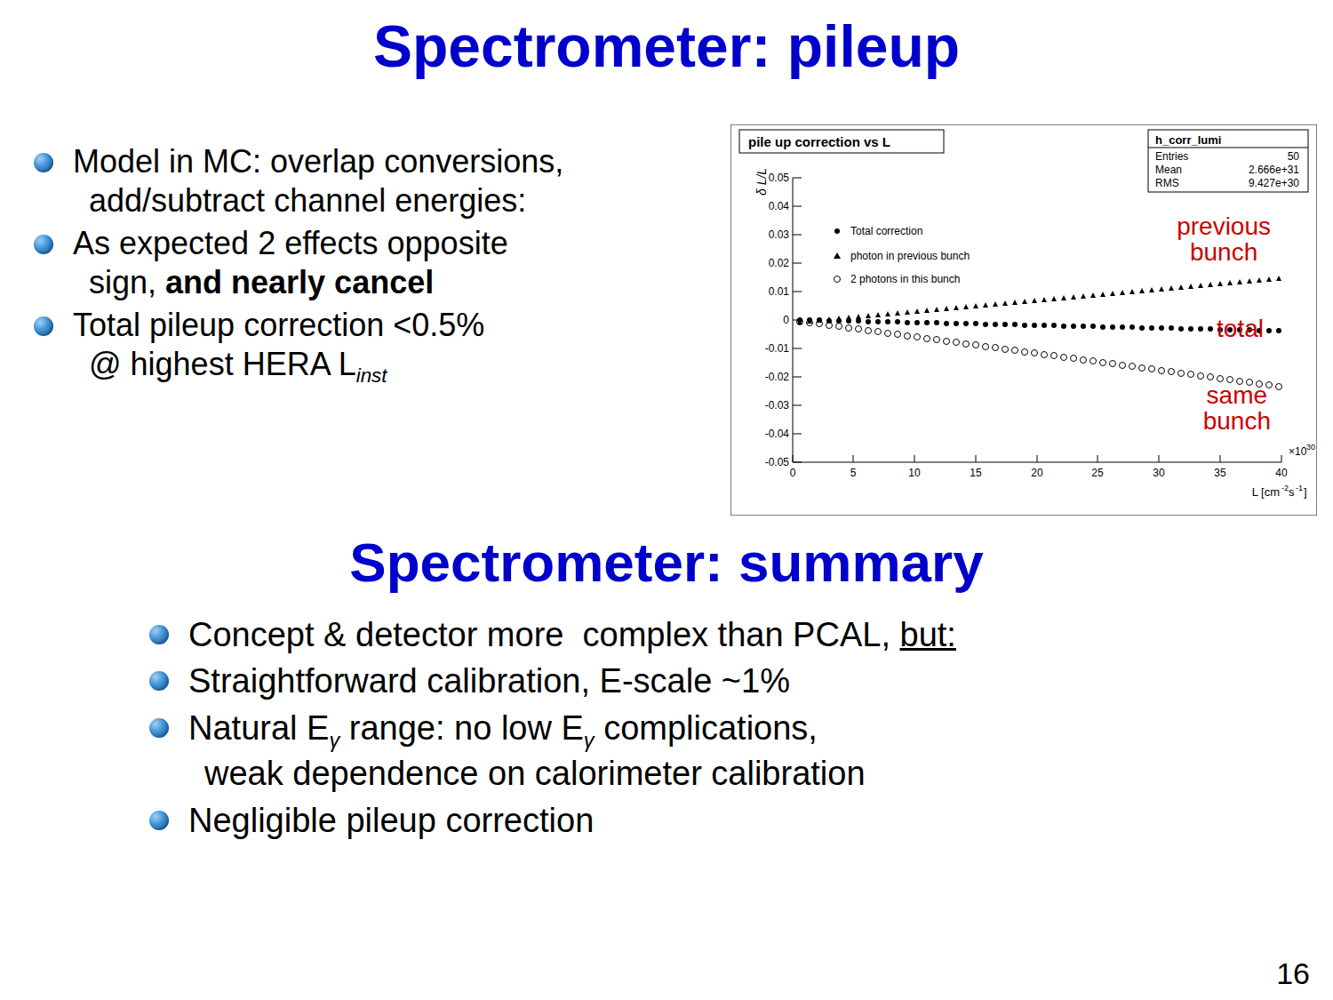Spectrometer: pileup
Model in MC: overlap conversions,add/subtract channel energies:
As expected 2 effects oppositesign, and nearly cancel
Total pileup correction <0.5%@ highest HERA Linst
pile up correction vs L h_corr_lumi Entries 50 Mean 2.666e+31 RMS 9.427e+30 0.05 0.04 0.03 0.02 0.01 0 -0.01 -0.02 -0.03 -0.04 -0.05 δ L/L 0 5 10 15 20 25 30 35 40 ×10 30 L [cm -2 s -1 ] Total correction photon in previous bunch 2 photons in this bunch
previous
bunch total same
bunch
Spectrometer: summary
Concept & detector more complex than PCAL, but:
Straightforward calibration, E-scale ~1%
Natural Eγ range: no low Eγ complications, weak dependence on calorimeter calibration
Negligible pileup correction
16